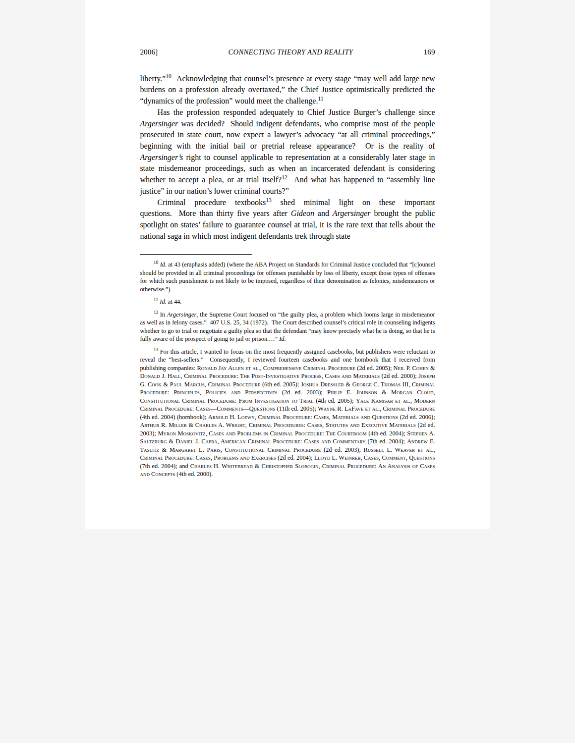2006] Connecting Theory and Reality 169
liberty.”10 Acknowledging that counsel’s presence at every stage “may well add large new burdens on a profession already overtaxed,” the Chief Justice optimistically predicted the “dynamics of the profession” would meet the challenge.11
Has the profession responded adequately to Chief Justice Burger’s challenge since Argersinger was decided? Should indigent defendants, who comprise most of the people prosecuted in state court, now expect a lawyer’s advocacy “at all criminal proceedings,” beginning with the initial bail or pretrial release appearance? Or is the reality of Argersinger’s right to counsel applicable to representation at a considerably later stage in state misdemeanor proceedings, such as when an incarcerated defendant is considering whether to accept a plea, or at trial itself?12 And what has happened to “assembly line justice” in our nation’s lower criminal courts?”
Criminal procedure textbooks13 shed minimal light on these important questions. More than thirty five years after Gideon and Argersinger brought the public spotlight on states’ failure to guarantee counsel at trial, it is the rare text that tells about the national saga in which most indigent defendants trek through state
10 Id. at 43 (emphasis added) (where the ABA Project on Standards for Criminal Justice concluded that “[c]ounsel should be provided in all criminal proceedings for offenses punishable by loss of liberty, except those types of offenses for which such punishment is not likely to be imposed, regardless of their denomination as felonies, misdemeanors or otherwise.”)
11 Id. at 44.
12 In Argersinger, the Supreme Court focused on “the guilty plea, a problem which looms large in misdemeanor as well as in felony cases.” 407 U.S. 25, 34 (1972). The Court described counsel’s critical role in counseling indigents whether to go to trial or negotiate a guilty plea so that the defendant “may know precisely what he is doing, so that he is fully aware of the prospect of going to jail or prison.…” Id.
13 For this article, I wanted to focus on the most frequently assigned casebooks, but publishers were reluctant to reveal the “best-sellers.” Consequently, I reviewed fourteen casebooks and one hornbook that I received from publishing companies: Ronald Jay Allen et al., Comprehensive Criminal Procedure (2d ed. 2005); Neil P. Cohen & Donald J. Hall, Criminal Procedure: The Post-Investigative Process, Cases and Materials (2d ed. 2000); Joseph G. Cook & Paul Marcus, Criminal Procedure (6th ed. 2005); Joshua Dressler & George C. Thomas III, Criminal Procedure: Principles, Policies and Perspectives (2d ed. 2003); Philip E. Johnson & Morgan Cloud, Constitutional Criminal Procedure: From Investigation to Trial (4th ed. 2005); Yale Kamisar et al., Modern Criminal Procedure: Cases—Comments—Questions (11th ed. 2005); Wayne R. LaFave et al., Criminal Procedure (4th ed. 2004) (hornbook); Arnold H. Loewy, Criminal Procedure: Cases, Materials and Questions (2d ed. 2006); Arthur R. Miller & Charles A. Wright, Criminal Procedures: Cases, Statutes and Executive Materials (2d ed. 2003); Myron Moskovitz, Cases and Problems in Criminal Procedure: The Courtroom (4th ed. 2004); Stephen A. Saltzburg & Daniel J. Capra, American Criminal Procedure: Cases and Commentary (7th ed. 2004); Andrew E. Taslitz & Margaret L. Paris, Constitutional Criminal Procedure (2d ed. 2003); Russell L. Weaver et al., Criminal Procedure: Cases, Problems and Exercises (2d ed. 2004); Lloyd L. Weinreb, Cases, Comment, Questions (7th ed. 2004); and Charles H. Whitebread & Christopher Slobogin, Criminal Procedure: An Analysis of Cases and Concepts (4th ed. 2000).